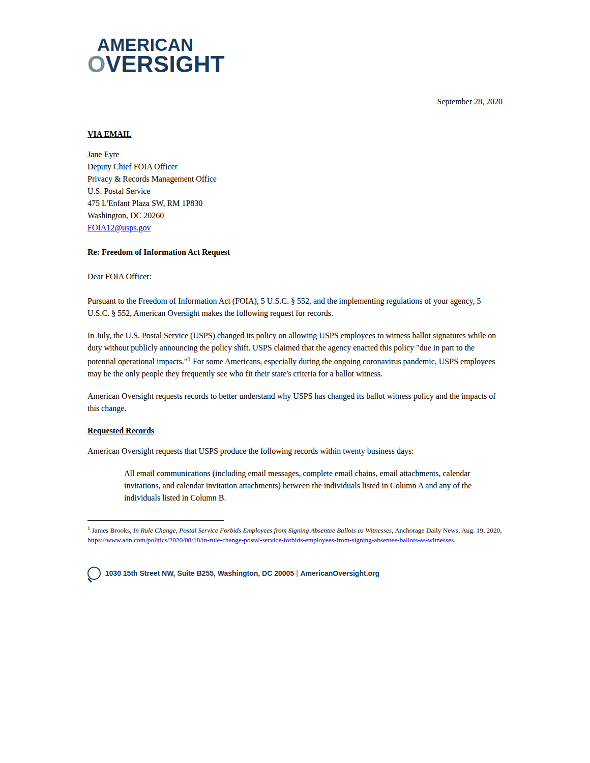AMERICAN OVERSIGHT
September 28, 2020
VIA EMAIL
Jane Eyre
Deputy Chief FOIA Officer
Privacy & Records Management Office
U.S. Postal Service
475 L'Enfant Plaza SW, RM 1P830
Washington, DC 20260
FOIA12@usps.gov
Re: Freedom of Information Act Request
Dear FOIA Officer:
Pursuant to the Freedom of Information Act (FOIA), 5 U.S.C. § 552, and the implementing regulations of your agency, 5 U.S.C. § 552, American Oversight makes the following request for records.
In July, the U.S. Postal Service (USPS) changed its policy on allowing USPS employees to witness ballot signatures while on duty without publicly announcing the policy shift. USPS claimed that the agency enacted this policy "due in part to the potential operational impacts."1 For some Americans, especially during the ongoing coronavirus pandemic, USPS employees may be the only people they frequently see who fit their state's criteria for a ballot witness.
American Oversight requests records to better understand why USPS has changed its ballot witness policy and the impacts of this change.
Requested Records
American Oversight requests that USPS produce the following records within twenty business days:
All email communications (including email messages, complete email chains, email attachments, calendar invitations, and calendar invitation attachments) between the individuals listed in Column A and any of the individuals listed in Column B.
1 James Brooks, In Rule Change, Postal Service Forbids Employees from Signing Absentee Ballots as Witnesses, Anchorage Daily News, Aug. 19, 2020, https://www.adn.com/politics/2020/08/18/in-rule-change-postal-service-forbids-employees-from-signing-absentee-ballots-as-witnesses.
1030 15th Street NW, Suite B255, Washington, DC 20005|AmericanOversight.org